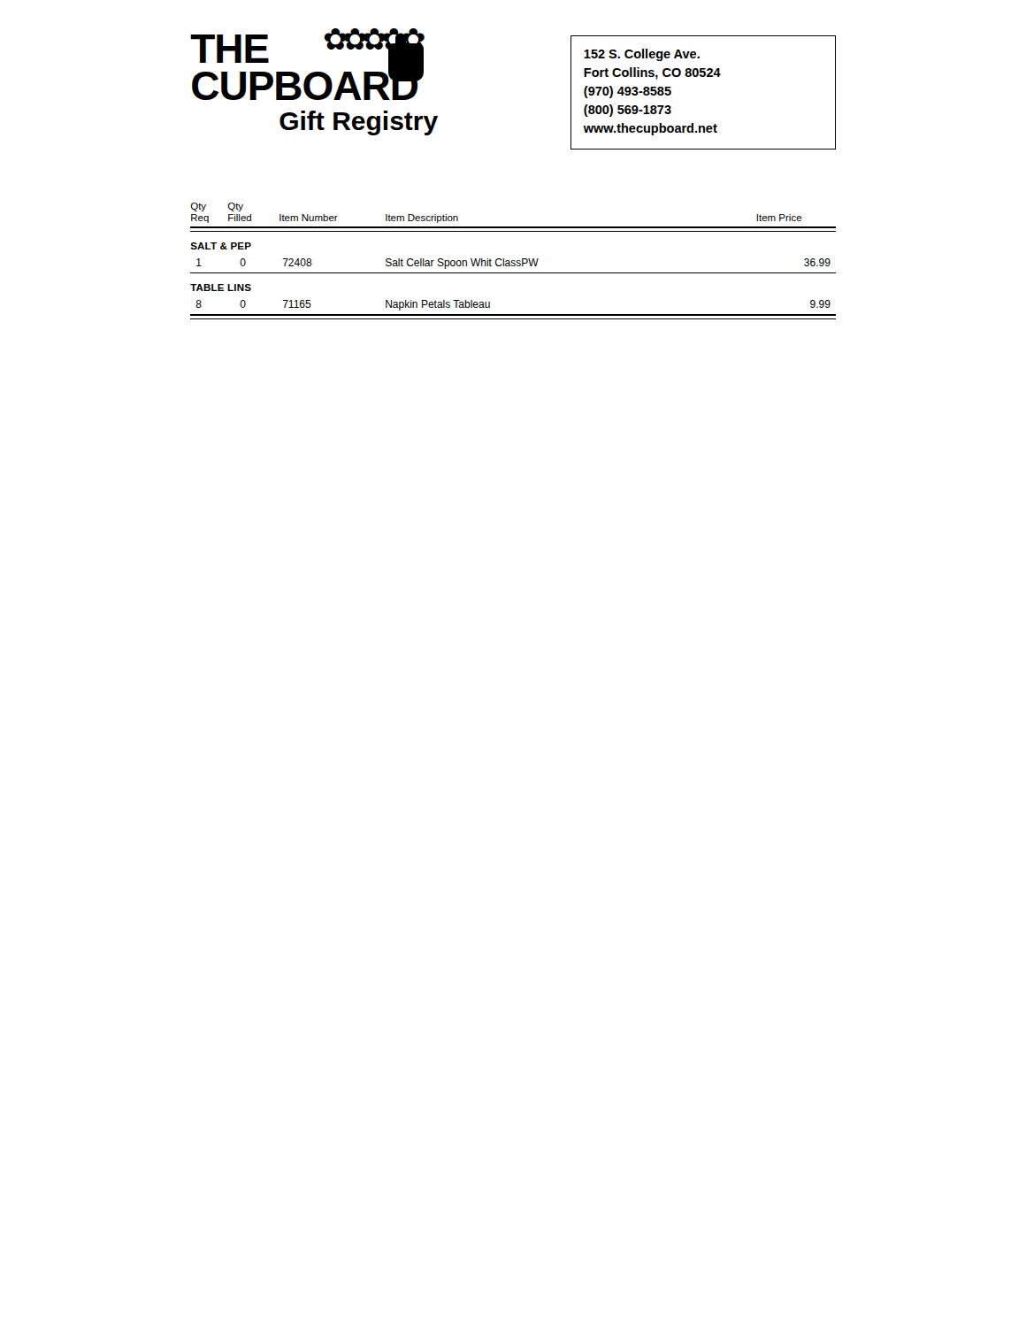✿✿✿✿✿
THE
CUPBOARD
Gift Registry
152 S. College Ave.
Fort Collins, CO 80524
(970) 493-8585
(800) 569-1873
www.thecupboard.net
| Qty Req | Qty Filled | Item Number | Item Description | Item Price |
| --- | --- | --- | --- | --- |
| SALT & PEP |
| 1 | 0 | 72408 | Salt Cellar Spoon Whit ClassPW | 36.99 |
| TABLE LINS |
| 8 | 0 | 71165 | Napkin Petals Tableau | 9.99 |